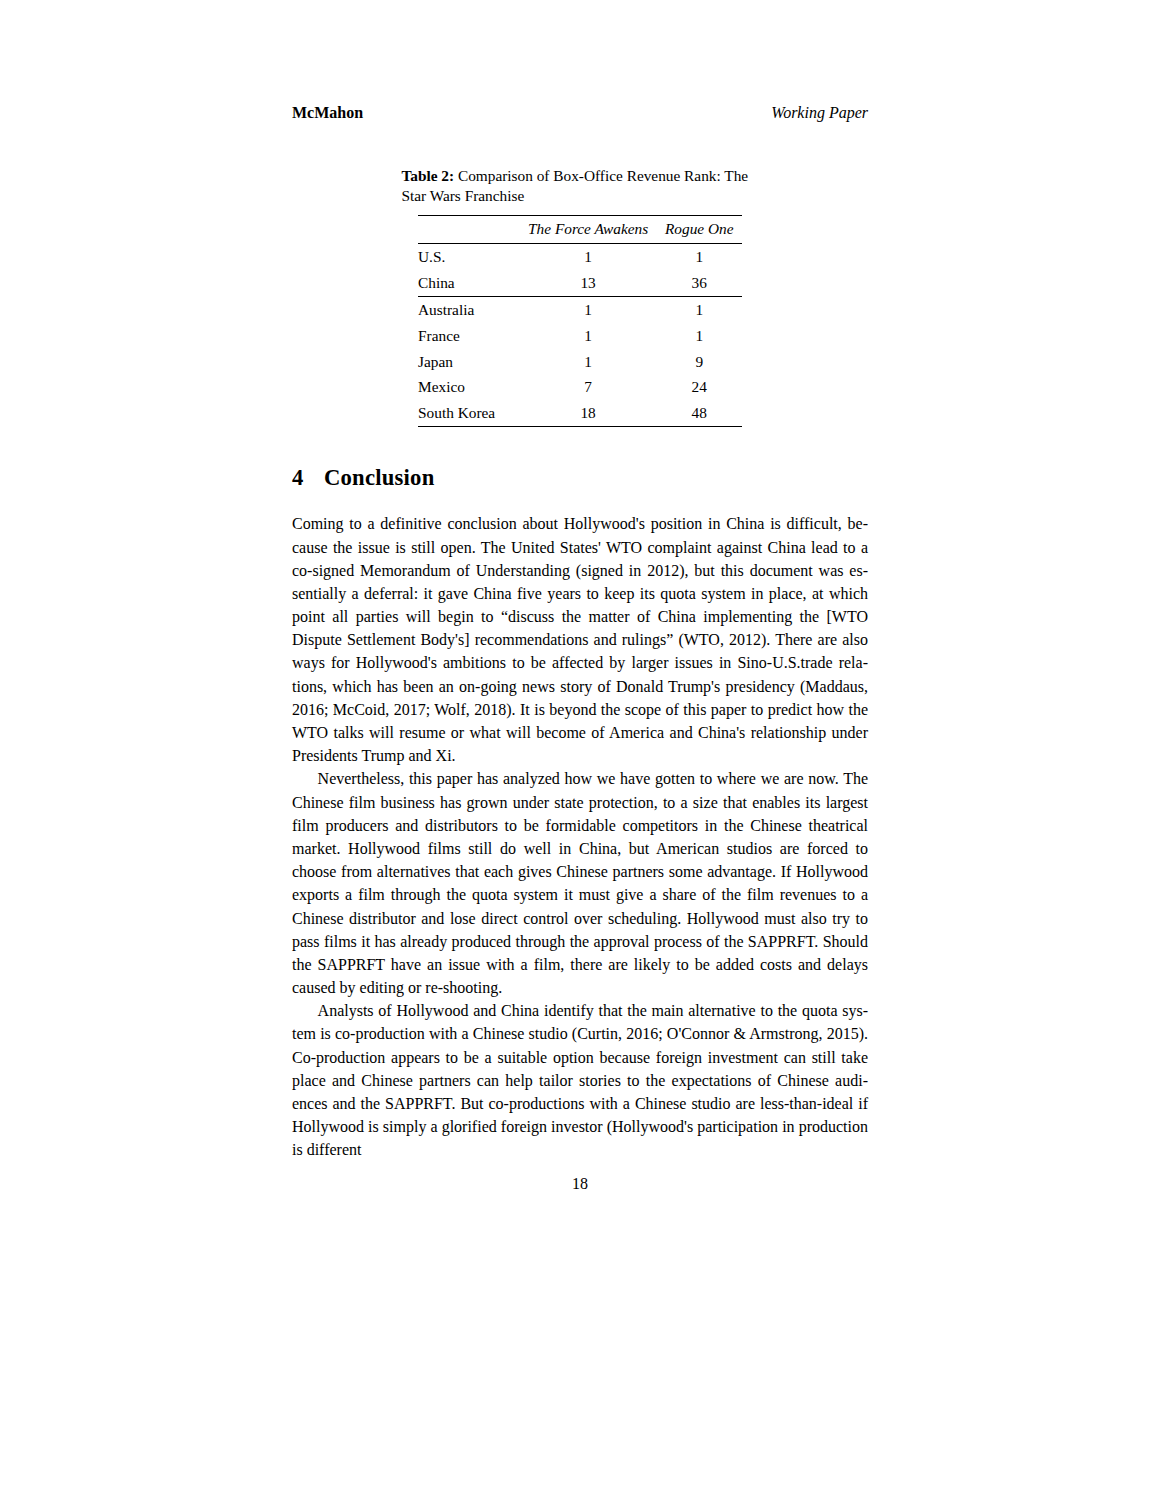McMahon Working Paper
Table 2: Comparison of Box-Office Revenue Rank: The Star Wars Franchise
| | The Force Awakens | Rogue One |
| --- | --- | --- |
| U.S. | 1 | 1 |
| China | 13 | 36 |
| Australia | 1 | 1 |
| France | 1 | 1 |
| Japan | 1 | 9 |
| Mexico | 7 | 24 |
| South Korea | 18 | 48 |
4 Conclusion
Coming to a definitive conclusion about Hollywood's position in China is difficult, because the issue is still open. The United States' WTO complaint against China lead to a co-signed Memorandum of Understanding (signed in 2012), but this document was essentially a deferral: it gave China five years to keep its quota system in place, at which point all parties will begin to “discuss the matter of China implementing the [WTO Dispute Settlement Body's] recommendations and rulings” (WTO, 2012). There are also ways for Hollywood's ambitions to be affected by larger issues in Sino-U.S.trade relations, which has been an on-going news story of Donald Trump's presidency (Maddaus, 2016; McCoid, 2017; Wolf, 2018). It is beyond the scope of this paper to predict how the WTO talks will resume or what will become of America and China's relationship under Presidents Trump and Xi.
Nevertheless, this paper has analyzed how we have gotten to where we are now. The Chinese film business has grown under state protection, to a size that enables its largest film producers and distributors to be formidable competitors in the Chinese theatrical market. Hollywood films still do well in China, but American studios are forced to choose from alternatives that each gives Chinese partners some advantage. If Hollywood exports a film through the quota system it must give a share of the film revenues to a Chinese distributor and lose direct control over scheduling. Hollywood must also try to pass films it has already produced through the approval process of the SAPPRFT. Should the SAPPRFT have an issue with a film, there are likely to be added costs and delays caused by editing or re-shooting.
Analysts of Hollywood and China identify that the main alternative to the quota system is co-production with a Chinese studio (Curtin, 2016; O'Connor & Armstrong, 2015). Co-production appears to be a suitable option because foreign investment can still take place and Chinese partners can help tailor stories to the expectations of Chinese audiences and the SAPPRFT. But co-productions with a Chinese studio are less-than-ideal if Hollywood is simply a glorified foreign investor (Hollywood's participation in production is different
18